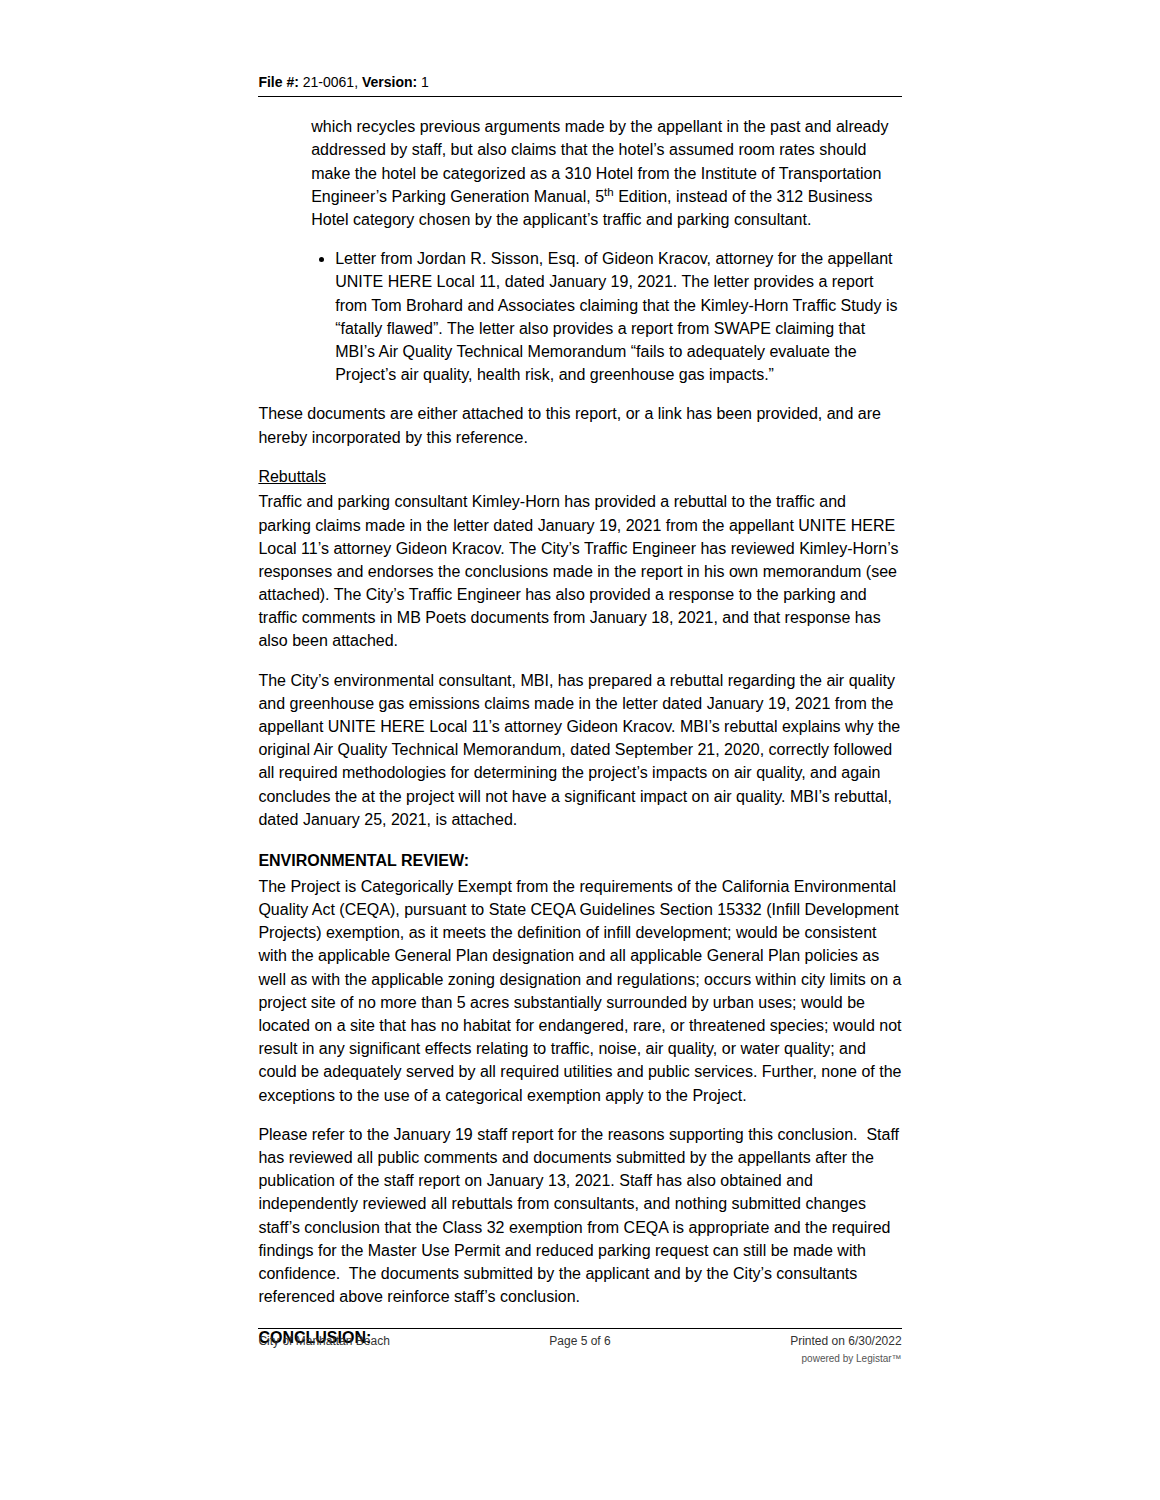File #: 21-0061, Version: 1
which recycles previous arguments made by the appellant in the past and already addressed by staff, but also claims that the hotel’s assumed room rates should make the hotel be categorized as a 310 Hotel from the Institute of Transportation Engineer’s Parking Generation Manual, 5th Edition, instead of the 312 Business Hotel category chosen by the applicant’s traffic and parking consultant.
Letter from Jordan R. Sisson, Esq. of Gideon Kracov, attorney for the appellant UNITE HERE Local 11, dated January 19, 2021. The letter provides a report from Tom Brohard and Associates claiming that the Kimley-Horn Traffic Study is “fatally flawed”. The letter also provides a report from SWAPE claiming that MBI’s Air Quality Technical Memorandum “fails to adequately evaluate the Project’s air quality, health risk, and greenhouse gas impacts.”
These documents are either attached to this report, or a link has been provided, and are hereby incorporated by this reference.
Rebuttals
Traffic and parking consultant Kimley-Horn has provided a rebuttal to the traffic and parking claims made in the letter dated January 19, 2021 from the appellant UNITE HERE Local 11’s attorney Gideon Kracov. The City’s Traffic Engineer has reviewed Kimley-Horn’s responses and endorses the conclusions made in the report in his own memorandum (see attached). The City’s Traffic Engineer has also provided a response to the parking and traffic comments in MB Poets documents from January 18, 2021, and that response has also been attached.
The City’s environmental consultant, MBI, has prepared a rebuttal regarding the air quality and greenhouse gas emissions claims made in the letter dated January 19, 2021 from the appellant UNITE HERE Local 11’s attorney Gideon Kracov. MBI’s rebuttal explains why the original Air Quality Technical Memorandum, dated September 21, 2020, correctly followed all required methodologies for determining the project’s impacts on air quality, and again concludes the at the project will not have a significant impact on air quality. MBI’s rebuttal, dated January 25, 2021, is attached.
ENVIRONMENTAL REVIEW:
The Project is Categorically Exempt from the requirements of the California Environmental Quality Act (CEQA), pursuant to State CEQA Guidelines Section 15332 (Infill Development Projects) exemption, as it meets the definition of infill development; would be consistent with the applicable General Plan designation and all applicable General Plan policies as well as with the applicable zoning designation and regulations; occurs within city limits on a project site of no more than 5 acres substantially surrounded by urban uses; would be located on a site that has no habitat for endangered, rare, or threatened species; would not result in any significant effects relating to traffic, noise, air quality, or water quality; and could be adequately served by all required utilities and public services. Further, none of the exceptions to the use of a categorical exemption apply to the Project.
Please refer to the January 19 staff report for the reasons supporting this conclusion. Staff has reviewed all public comments and documents submitted by the appellants after the publication of the staff report on January 13, 2021. Staff has also obtained and independently reviewed all rebuttals from consultants, and nothing submitted changes staff’s conclusion that the Class 32 exemption from CEQA is appropriate and the required findings for the Master Use Permit and reduced parking request can still be made with confidence. The documents submitted by the applicant and by the City’s consultants referenced above reinforce staff’s conclusion.
CONCLUSION:
City of Manhattan Beach
Page 5 of 6
Printed on 6/30/2022
powered by Legistar™